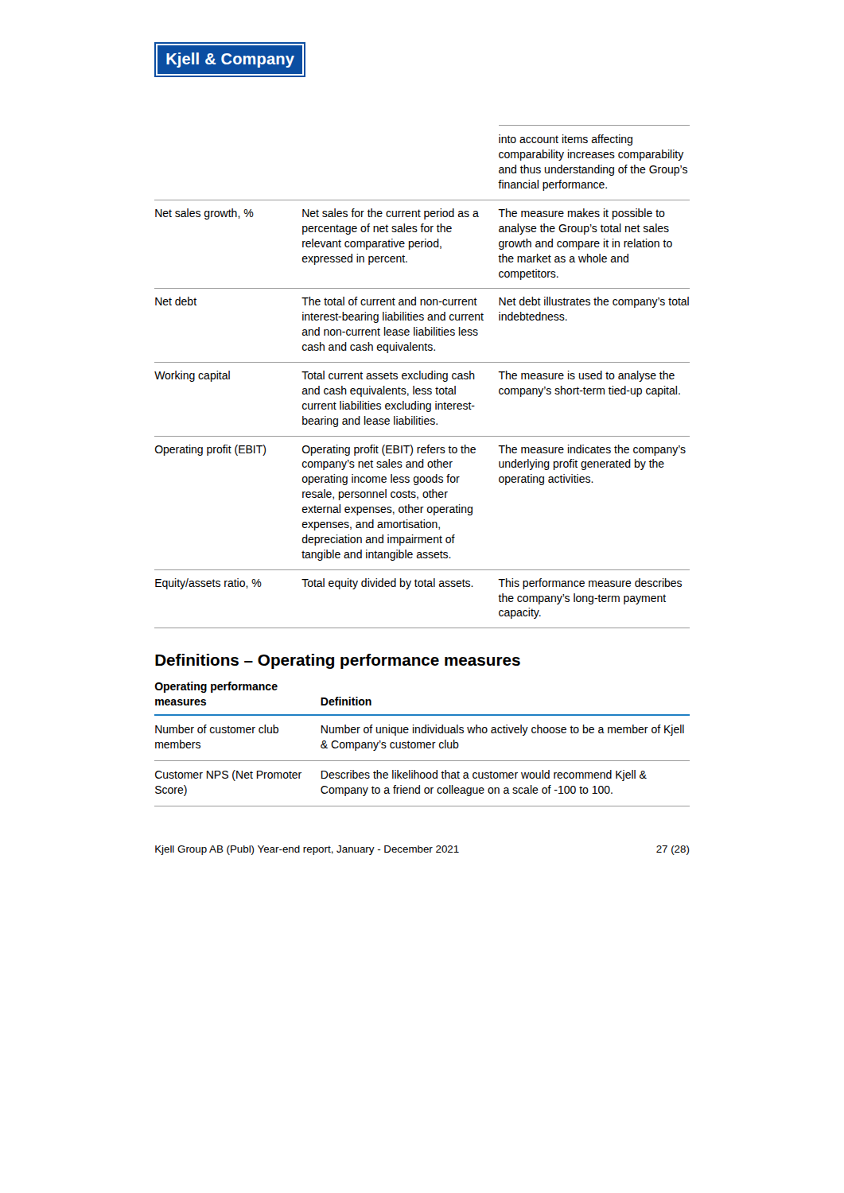Kjell & Company
| | | into account items affecting comparability increases comparability and thus understanding of the Group’s financial performance. |
| Net sales growth, % | Net sales for the current period as a percentage of net sales for the relevant comparative period, expressed in percent. | The measure makes it possible to analyse the Group’s total net sales growth and compare it in relation to the market as a whole and competitors. |
| Net debt | The total of current and non-current interest-bearing liabilities and current and non-current lease liabilities less cash and cash equivalents. | Net debt illustrates the company’s total indebtedness. |
| Working capital | Total current assets excluding cash and cash equivalents, less total current liabilities excluding interest-bearing and lease liabilities. | The measure is used to analyse the company’s short-term tied-up capital. |
| Operating profit (EBIT) | Operating profit (EBIT) refers to the company’s net sales and other operating income less goods for resale, personnel costs, other external expenses, other operating expenses, and amortisation, depreciation and impairment of tangible and intangible assets. | The measure indicates the company’s underlying profit generated by the operating activities. |
| Equity/assets ratio, % | Total equity divided by total assets. | This performance measure describes the company’s long-term payment capacity. |
Definitions – Operating performance measures
| Operating performance measures | Definition |
| --- | --- |
| Number of customer club members | Number of unique individuals who actively choose to be a member of Kjell & Company’s customer club |
| Customer NPS (Net Promoter Score) | Describes the likelihood that a customer would recommend Kjell & Company to a friend or colleague on a scale of -100 to 100. |
Kjell Group AB (Publ) Year-end report, January - December 2021
27 (28)